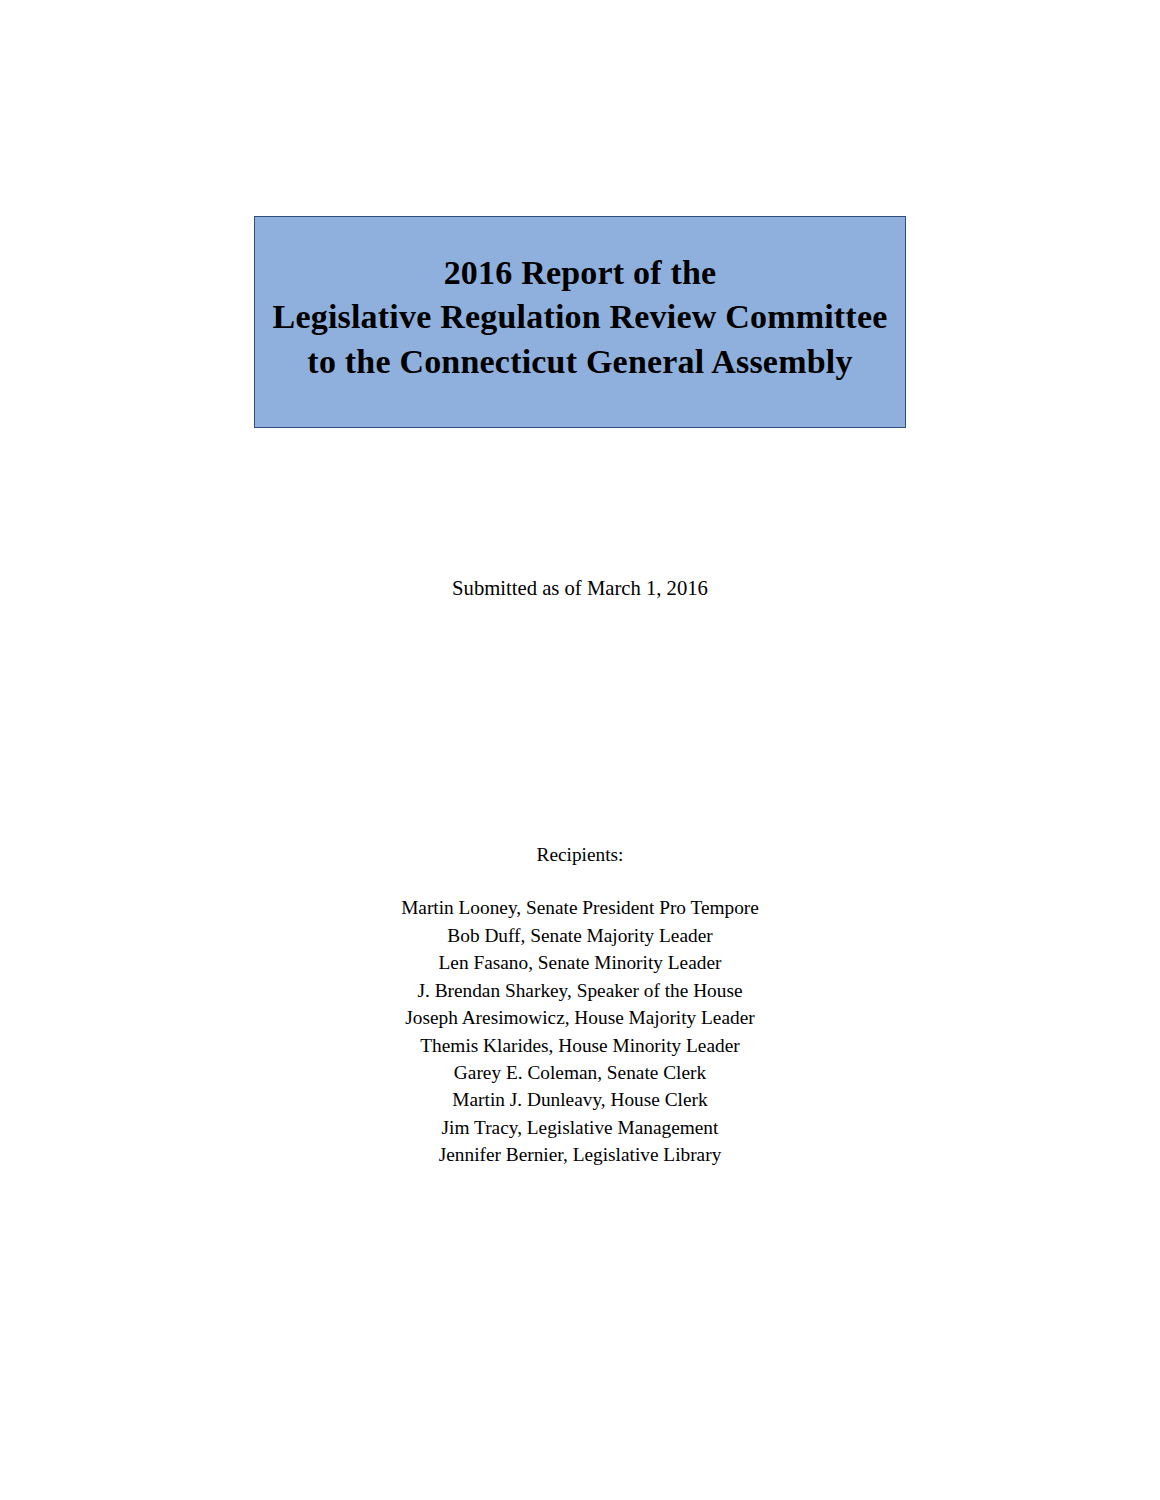2016 Report of the
Legislative Regulation Review Committee
to the Connecticut General Assembly
Submitted as of March 1, 2016
Recipients:
Martin Looney, Senate President Pro Tempore
Bob Duff, Senate Majority Leader
Len Fasano, Senate Minority Leader
J. Brendan Sharkey, Speaker of the House
Joseph Aresimowicz, House Majority Leader
Themis Klarides, House Minority Leader
Garey E. Coleman, Senate Clerk
Martin J. Dunleavy, House Clerk
Jim Tracy, Legislative Management
Jennifer Bernier, Legislative Library